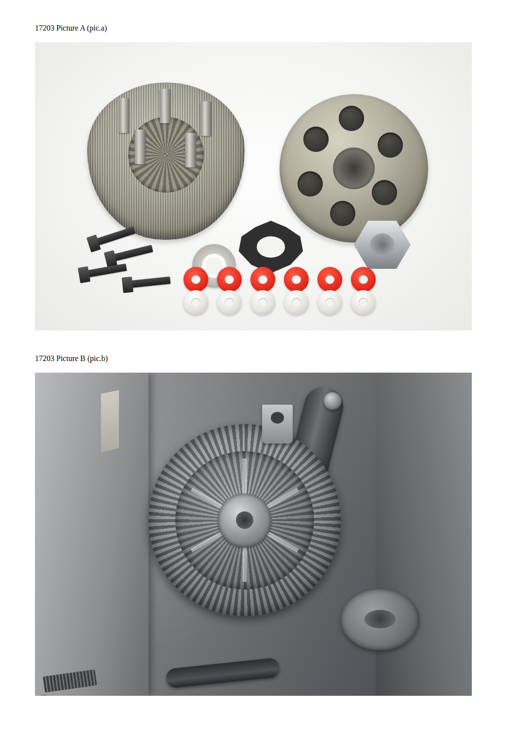17203 Picture A (pic.a)
17203 Picture B (pic.b)